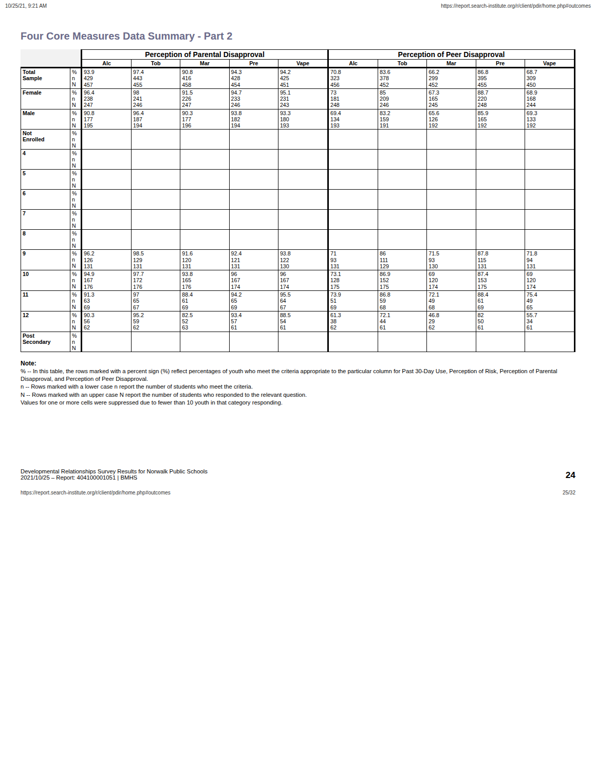10/25/21, 9:21 AM https://report.search-institute.org/r/client/pdir/home.php#outcomes
Four Core Measures Data Summary - Part 2
| | | Perception of Parental Disapproval | Perception of Peer Disapproval |
| Alc | Tob | Mar | Pre | Vape | Alc | Tob | Mar | Pre | Vape |
| Total Sample | % n N | 93.9 429 457 | 97.4 443 455 | 90.8 416 458 | 94.3 428 454 | 94.2 425 451 | 70.8 323 456 | 83.6 378 452 | 66.2 299 452 | 86.8 395 455 | 68.7 309 450 |
| Female | % n N | 96.4 238 247 | 98 241 246 | 91.5 226 247 | 94.7 233 246 | 95.1 231 243 | 73 181 248 | 85 209 246 | 67.3 165 245 | 88.7 220 248 | 68.9 168 244 |
| Male | % n N | 90.8 177 195 | 96.4 187 194 | 90.3 177 196 | 93.8 182 194 | 93.3 180 193 | 69.4 134 193 | 83.2 159 191 | 65.6 126 192 | 85.9 165 192 | 69.3 133 192 |
| Not Enrolled | % n N | | | | | | | | | | |
| 4 | % n N | | | | | | | | | | |
| 5 | % n N | | | | | | | | | | |
| 6 | % n N | | | | | | | | | | |
| 7 | % n N | | | | | | | | | | |
| 8 | % n N | | | | | | | | | | |
| 9 | % n N | 96.2 126 131 | 98.5 129 131 | 91.6 120 131 | 92.4 121 131 | 93.8 122 130 | 71 93 131 | 86 111 129 | 71.5 93 130 | 87.8 115 131 | 71.8 94 131 |
| 10 | % n N | 94.9 167 176 | 97.7 172 176 | 93.8 165 176 | 96 167 174 | 96 167 174 | 73.1 128 175 | 86.9 152 175 | 69 120 174 | 87.4 153 175 | 69 120 174 |
| 11 | % n N | 91.3 63 69 | 97 65 67 | 88.4 61 69 | 94.2 65 69 | 95.5 64 67 | 73.9 51 69 | 86.8 59 68 | 72.1 49 68 | 88.4 61 69 | 75.4 49 65 |
| 12 | % n N | 90.3 56 62 | 95.2 59 62 | 82.5 52 63 | 93.4 57 61 | 88.5 54 61 | 61.3 38 62 | 72.1 44 61 | 46.8 29 62 | 82 50 61 | 55.7 34 61 |
| Post Secondary | % n N | | | | | | | | | | |
Note:
% -- In this table, the rows marked with a percent sign (%) reflect percentages of youth who meet the criteria appropriate to the particular column for Past 30-Day Use, Perception of Risk, Perception of Parental Disapproval, and Perception of Peer Disapproval.
n -- Rows marked with a lower case n report the number of students who meet the criteria.
N -- Rows marked with an upper case N report the number of students who responded to the relevant question.
Values for one or more cells were suppressed due to fewer than 10 youth in that category responding.
Developmental Relationships Survey Results for Norwalk Public Schools
2021/10/25 – Report: 404100001051 | BMHS
24
https://report.search-institute.org/r/client/pdir/home.php#outcomes 25/32